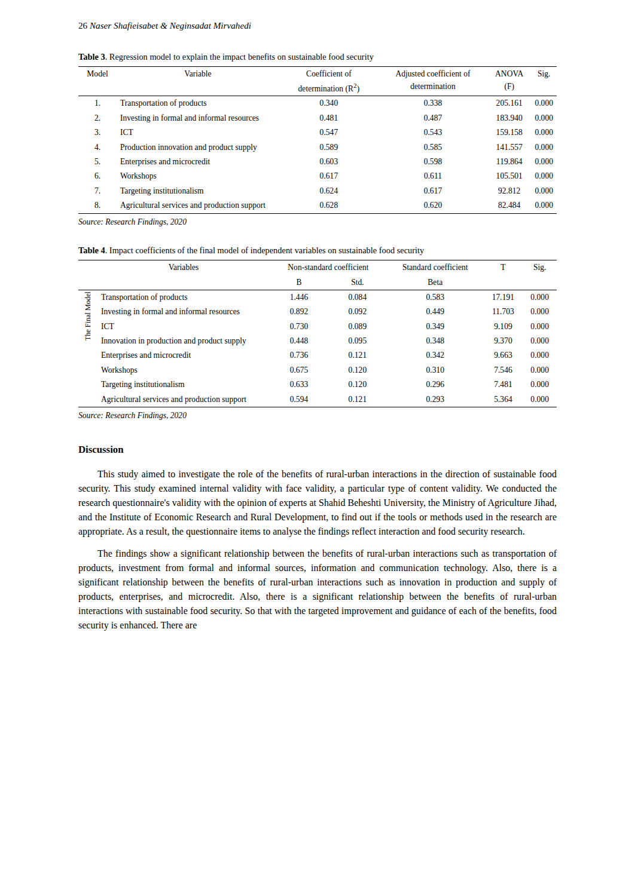26 Naser Shafieisabet & Neginsadat Mirvahedi
Table 3. Regression model to explain the impact benefits on sustainable food security
| Model | Variable | Coefficient of determination (R 2 ) | Adjusted coefficient of determination | ANOVA (F) | Sig. |
| --- | --- | --- | --- | --- | --- |
| 1. | Transportation of products | 0.340 | 0.338 | 205.161 | 0.000 |
| 2. | Investing in formal and informal resources | 0.481 | 0.487 | 183.940 | 0.000 |
| 3. | ICT | 0.547 | 0.543 | 159.158 | 0.000 |
| 4. | Production innovation and product supply | 0.589 | 0.585 | 141.557 | 0.000 |
| 5. | Enterprises and microcredit | 0.603 | 0.598 | 119.864 | 0.000 |
| 6. | Workshops | 0.617 | 0.611 | 105.501 | 0.000 |
| 7. | Targeting institutionalism | 0.624 | 0.617 | 92.812 | 0.000 |
| 8. | Agricultural services and production support | 0.628 | 0.620 | 82.484 | 0.000 |
Source: Research Findings, 2020
Table 4. Impact coefficients of the final model of independent variables on sustainable food security
| | Variables | Non-standard coefficient | Standard coefficient | T | Sig. |
| --- | --- | --- | --- | --- | --- |
| | | B | Std. | Beta | | |
| The Final Model | Transportation of products | 1.446 | 0.084 | 0.583 | 17.191 | 0.000 |
| Investing in formal and informal resources | 0.892 | 0.092 | 0.449 | 11.703 | 0.000 |
| ICT | 0.730 | 0.089 | 0.349 | 9.109 | 0.000 |
| Innovation in production and product supply | 0.448 | 0.095 | 0.348 | 9.370 | 0.000 |
| Enterprises and microcredit | 0.736 | 0.121 | 0.342 | 9.663 | 0.000 |
| Workshops | 0.675 | 0.120 | 0.310 | 7.546 | 0.000 |
| Targeting institutionalism | 0.633 | 0.120 | 0.296 | 7.481 | 0.000 |
| | Agricultural services and production support | 0.594 | 0.121 | 0.293 | 5.364 | 0.000 |
Source: Research Findings, 2020
Discussion
This study aimed to investigate the role of the benefits of rural-urban interactions in the direction of sustainable food security. This study examined internal validity with face validity, a particular type of content validity. We conducted the research questionnaire's validity with the opinion of experts at Shahid Beheshti University, the Ministry of Agriculture Jihad, and the Institute of Economic Research and Rural Development, to find out if the tools or methods used in the research are appropriate. As a result, the questionnaire items to analyse the findings reflect interaction and food security research.
The findings show a significant relationship between the benefits of rural-urban interactions such as transportation of products, investment from formal and informal sources, information and communication technology. Also, there is a significant relationship between the benefits of rural-urban interactions such as innovation in production and supply of products, enterprises, and microcredit. Also, there is a significant relationship between the benefits of rural-urban interactions with sustainable food security. So that with the targeted improvement and guidance of each of the benefits, food security is enhanced. There are